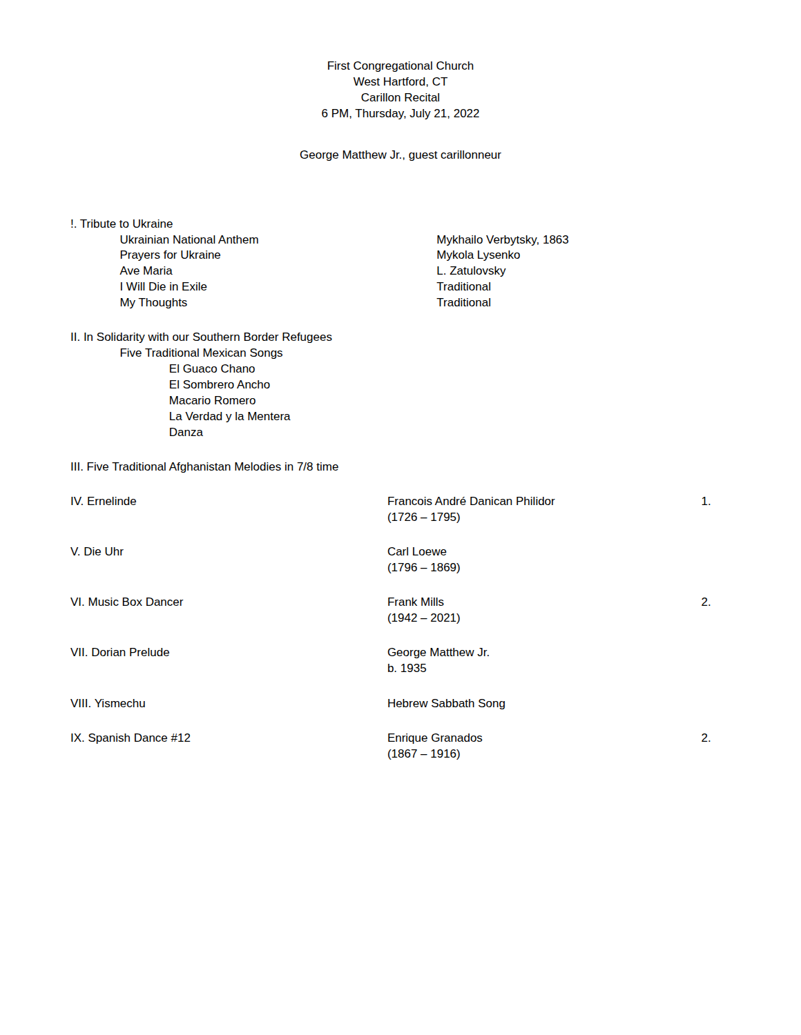First Congregational Church
West Hartford, CT
Carillon Recital
6 PM, Thursday, July 21, 2022
George Matthew Jr., guest carillonneur
!. Tribute to Ukraine
Ukrainian National Anthem Mykhailo Verbytsky, 1863
Prayers for Ukraine Mykola Lysenko
Ave Maria L. Zatulovsky
I Will Die in Exile Traditional
My Thoughts Traditional
II. In Solidarity with our Southern Border Refugees
Five Traditional Mexican Songs
El Guaco Chano
El Sombrero Ancho
Macario Romero
La Verdad y la Mentera
Danza
III. Five Traditional Afghanistan Melodies in 7/8 time
IV. Ernelinde Francois André Danican Philidor (1726 – 1795) 1.
V. Die Uhr Carl Loewe (1796 – 1869)
VI. Music Box Dancer Frank Mills (1942 – 2021) 2.
VII. Dorian Prelude George Matthew Jr. b. 1935
VIII. Yismechu Hebrew Sabbath Song
IX. Spanish Dance #12 Enrique Granados (1867 – 1916) 2.